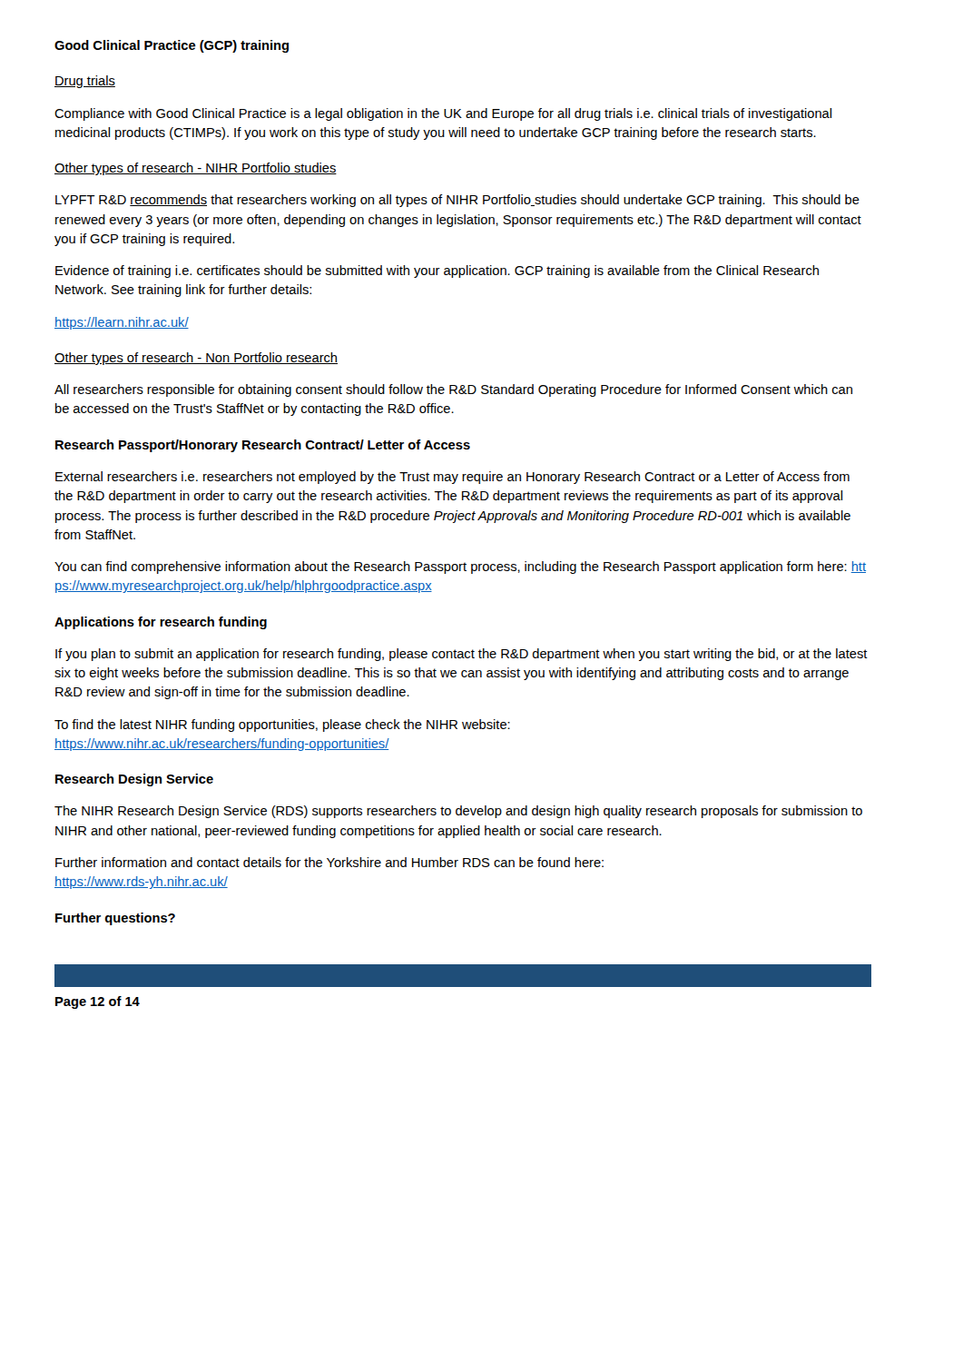Good Clinical Practice (GCP) training
Drug trials
Compliance with Good Clinical Practice is a legal obligation in the UK and Europe for all drug trials i.e. clinical trials of investigational medicinal products (CTIMPs). If you work on this type of study you will need to undertake GCP training before the research starts.
Other types of research - NIHR Portfolio studies
LYPFT R&D recommends that researchers working on all types of NIHR Portfolio studies should undertake GCP training. This should be renewed every 3 years (or more often, depending on changes in legislation, Sponsor requirements etc.) The R&D department will contact you if GCP training is required.
Evidence of training i.e. certificates should be submitted with your application. GCP training is available from the Clinical Research Network. See training link for further details:
https://learn.nihr.ac.uk/
Other types of research - Non Portfolio research
All researchers responsible for obtaining consent should follow the R&D Standard Operating Procedure for Informed Consent which can be accessed on the Trust's StaffNet or by contacting the R&D office.
Research Passport/Honorary Research Contract/ Letter of Access
External researchers i.e. researchers not employed by the Trust may require an Honorary Research Contract or a Letter of Access from the R&D department in order to carry out the research activities. The R&D department reviews the requirements as part of its approval process. The process is further described in the R&D procedure Project Approvals and Monitoring Procedure RD-001 which is available from StaffNet.
You can find comprehensive information about the Research Passport process, including the Research Passport application form here: https://www.myresearchproject.org.uk/help/hlphrgoodpractice.aspx
Applications for research funding
If you plan to submit an application for research funding, please contact the R&D department when you start writing the bid, or at the latest six to eight weeks before the submission deadline. This is so that we can assist you with identifying and attributing costs and to arrange R&D review and sign-off in time for the submission deadline.
To find the latest NIHR funding opportunities, please check the NIHR website:
https://www.nihr.ac.uk/researchers/funding-opportunities/
Research Design Service
The NIHR Research Design Service (RDS) supports researchers to develop and design high quality research proposals for submission to NIHR and other national, peer-reviewed funding competitions for applied health or social care research.
Further information and contact details for the Yorkshire and Humber RDS can be found here:
https://www.rds-yh.nihr.ac.uk/
Further questions?
Page 12 of 14